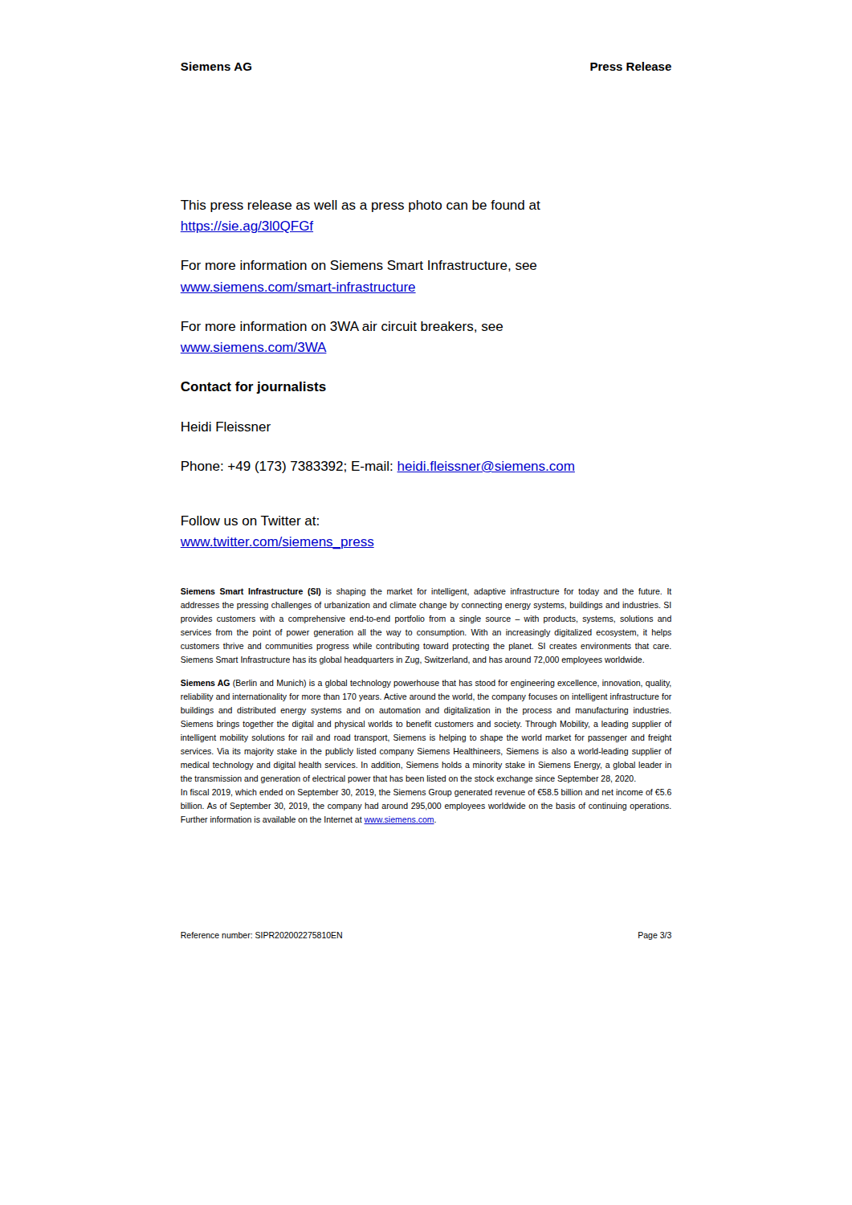Siemens AG
Press Release
This press release as well as a press photo can be found at
https://sie.ag/3l0QFGf
For more information on Siemens Smart Infrastructure, see
www.siemens.com/smart-infrastructure
For more information on 3WA air circuit breakers, see
www.siemens.com/3WA
Contact for journalists
Heidi Fleissner
Phone: +49 (173) 7383392; E-mail: heidi.fleissner@siemens.com
Follow us on Twitter at:
www.twitter.com/siemens_press
Siemens Smart Infrastructure (SI) is shaping the market for intelligent, adaptive infrastructure for today and the future. It addresses the pressing challenges of urbanization and climate change by connecting energy systems, buildings and industries. SI provides customers with a comprehensive end-to-end portfolio from a single source – with products, systems, solutions and services from the point of power generation all the way to consumption. With an increasingly digitalized ecosystem, it helps customers thrive and communities progress while contributing toward protecting the planet. SI creates environments that care. Siemens Smart Infrastructure has its global headquarters in Zug, Switzerland, and has around 72,000 employees worldwide.
Siemens AG (Berlin and Munich) is a global technology powerhouse that has stood for engineering excellence, innovation, quality, reliability and internationality for more than 170 years. Active around the world, the company focuses on intelligent infrastructure for buildings and distributed energy systems and on automation and digitalization in the process and manufacturing industries. Siemens brings together the digital and physical worlds to benefit customers and society. Through Mobility, a leading supplier of intelligent mobility solutions for rail and road transport, Siemens is helping to shape the world market for passenger and freight services. Via its majority stake in the publicly listed company Siemens Healthineers, Siemens is also a world-leading supplier of medical technology and digital health services. In addition, Siemens holds a minority stake in Siemens Energy, a global leader in the transmission and generation of electrical power that has been listed on the stock exchange since September 28, 2020.
In fiscal 2019, which ended on September 30, 2019, the Siemens Group generated revenue of €58.5 billion and net income of €5.6 billion. As of September 30, 2019, the company had around 295,000 employees worldwide on the basis of continuing operations. Further information is available on the Internet at www.siemens.com.
Reference number: SIPR202002275810EN
Page 3/3